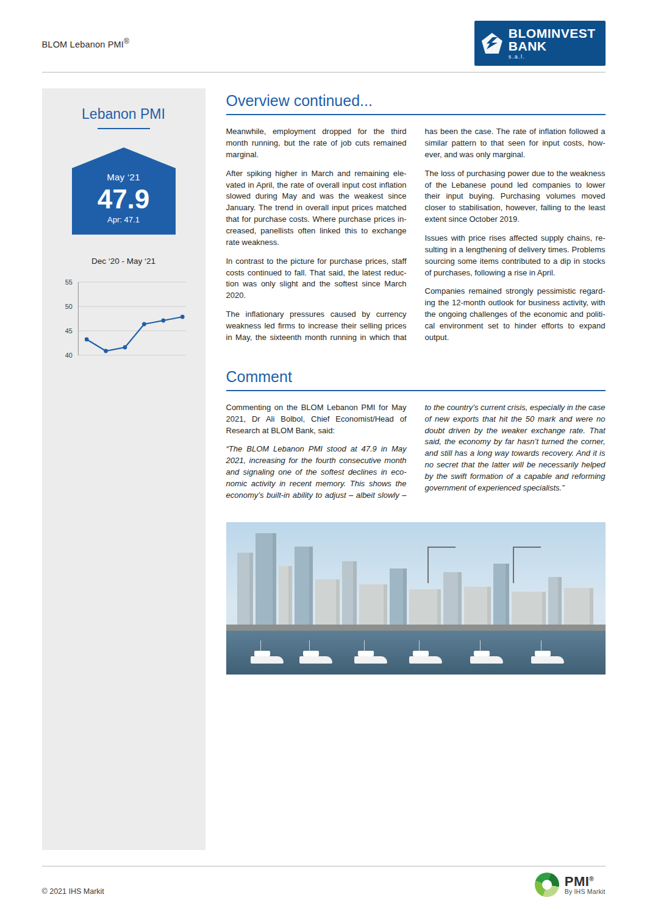BLOM Lebanon PMI®
BLOMINVEST
BANKs.a.l.
Lebanon PMI
May ‘21
47.9
Apr: 47.1
Dec ‘20 - May ‘21
55 50 45 40
Overview continued...
Meanwhile, employment dropped for the third month running, but the rate of job cuts remained marginal.
After spiking higher in March and remaining elevated in April, the rate of overall input cost inflation slowed during May and was the weakest since January. The trend in overall input prices matched that for purchase costs. Where purchase prices increased, panellists often linked this to exchange rate weakness.
In contrast to the picture for purchase prices, staff costs continued to fall. That said, the latest reduction was only slight and the softest since March 2020.
The inflationary pressures caused by currency weakness led firms to increase their selling prices in May, the sixteenth month running in which that has been the case. The rate of inflation followed a similar pattern to that seen for input costs, however, and was only marginal.
The loss of purchasing power due to the weakness of the Lebanese pound led companies to lower their input buying. Purchasing volumes moved closer to stabilisation, however, falling to the least extent since October 2019.
Issues with price rises affected supply chains, resulting in a lengthening of delivery times. Problems sourcing some items contributed to a dip in stocks of purchases, following a rise in April.
Companies remained strongly pessimistic regarding the 12-month outlook for business activity, with the ongoing challenges of the economic and political environment set to hinder efforts to expand output.
Comment
Commenting on the BLOM Lebanon PMI for May 2021, Dr Ali Bolbol, Chief Economist/Head of Research at BLOM Bank, said:
“The BLOM Lebanon PMI stood at 47.9 in May 2021, increasing for the fourth consecutive month and signaling one of the softest declines in economic activity in recent memory. This shows the economy’s built-in ability to adjust – albeit slowly – to the country’s current crisis, especially in the case of new exports that hit the 50 mark and were no doubt driven by the weaker exchange rate. That said, the economy by far hasn’t turned the corner, and still has a long way towards recovery. And it is no secret that the latter will be necessarily helped by the swift formation of a capable and reforming government of experienced specialists.”
© 2021 IHS Markit
PMI®
By IHS Markit